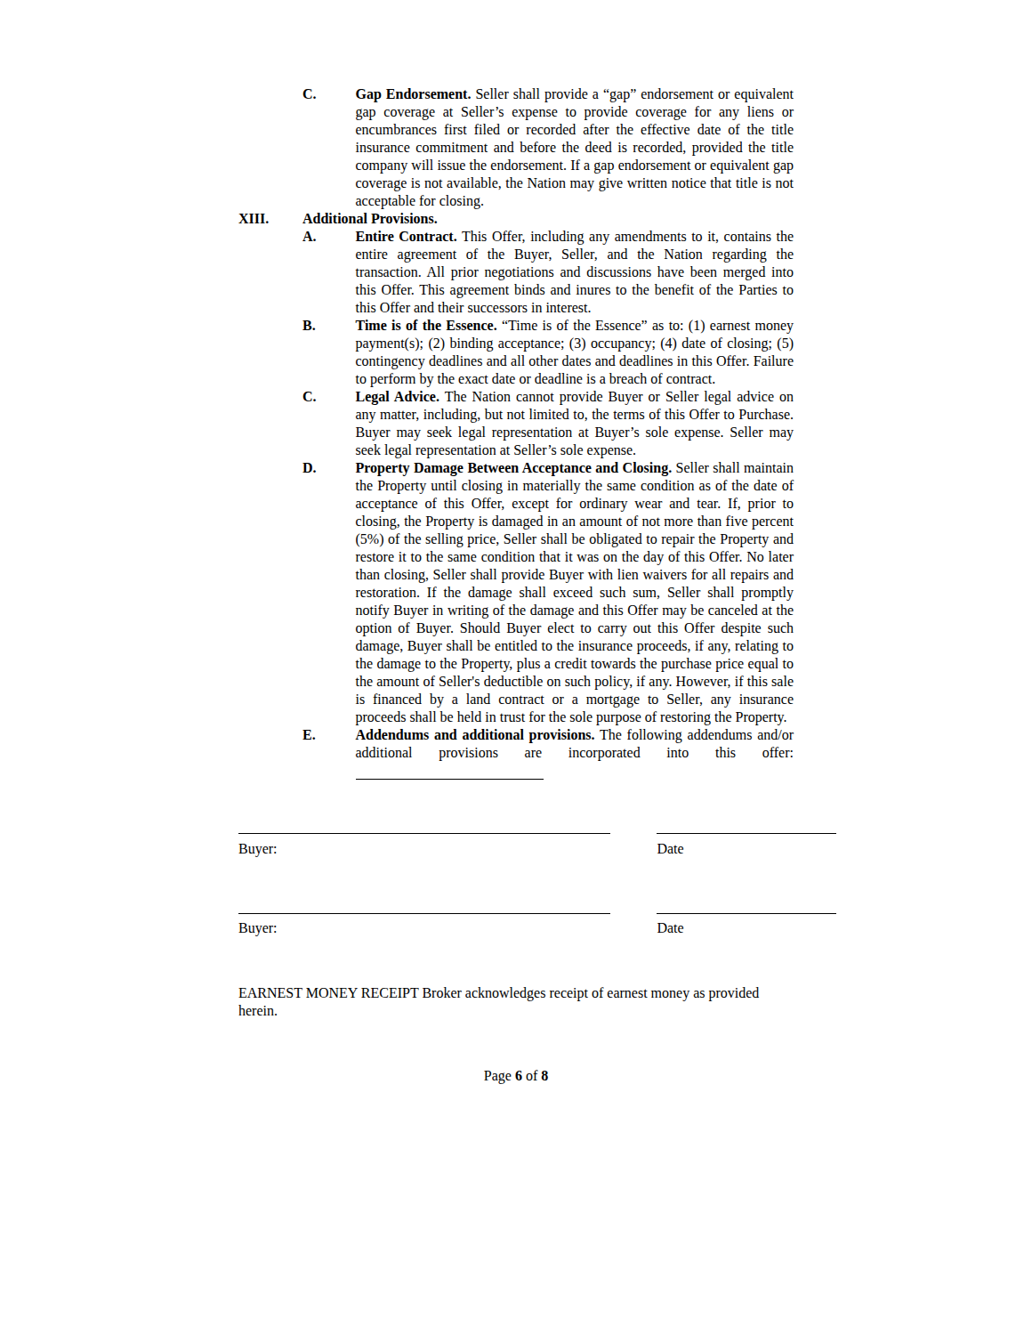C.
Gap Endorsement. Seller shall provide a “gap” endorsement or equivalent gap coverage at Seller’s expense to provide coverage for any liens or encumbrances first filed or recorded after the effective date of the title insurance commitment and before the deed is recorded, provided the title company will issue the endorsement. If a gap endorsement or equivalent gap coverage is not available, the Nation may give written notice that title is not acceptable for closing.
XIII.
Additional Provisions.
A.
Entire Contract. This Offer, including any amendments to it, contains the entire agreement of the Buyer, Seller, and the Nation regarding the transaction. All prior negotiations and discussions have been merged into this Offer. This agreement binds and inures to the benefit of the Parties to this Offer and their successors in interest.
B.
Time is of the Essence. “Time is of the Essence” as to: (1) earnest money payment(s); (2) binding acceptance; (3) occupancy; (4) date of closing; (5) contingency deadlines and all other dates and deadlines in this Offer. Failure to perform by the exact date or deadline is a breach of contract.
C.
Legal Advice. The Nation cannot provide Buyer or Seller legal advice on any matter, including, but not limited to, the terms of this Offer to Purchase. Buyer may seek legal representation at Buyer’s sole expense. Seller may seek legal representation at Seller’s sole expense.
D.
Property Damage Between Acceptance and Closing. Seller shall maintain the Property until closing in materially the same condition as of the date of acceptance of this Offer, except for ordinary wear and tear. If, prior to closing, the Property is damaged in an amount of not more than five percent (5%) of the selling price, Seller shall be obligated to repair the Property and restore it to the same condition that it was on the day of this Offer. No later than closing, Seller shall provide Buyer with lien waivers for all repairs and restoration. If the damage shall exceed such sum, Seller shall promptly notify Buyer in writing of the damage and this Offer may be canceled at the option of Buyer. Should Buyer elect to carry out this Offer despite such damage, Buyer shall be entitled to the insurance proceeds, if any, relating to the damage to the Property, plus a credit towards the purchase price equal to the amount of Seller's deductible on such policy, if any. However, if this sale is financed by a land contract or a mortgage to Seller, any insurance proceeds shall be held in trust for the sole purpose of restoring the Property.
E.
Addendums and additional provisions. The following addendums and/or additional provisions are incorporated into this offer:
Buyer:
Date
Buyer:
Date
EARNEST MONEY RECEIPT Broker acknowledges receipt of earnest money as provided herein.
Page 6 of 8